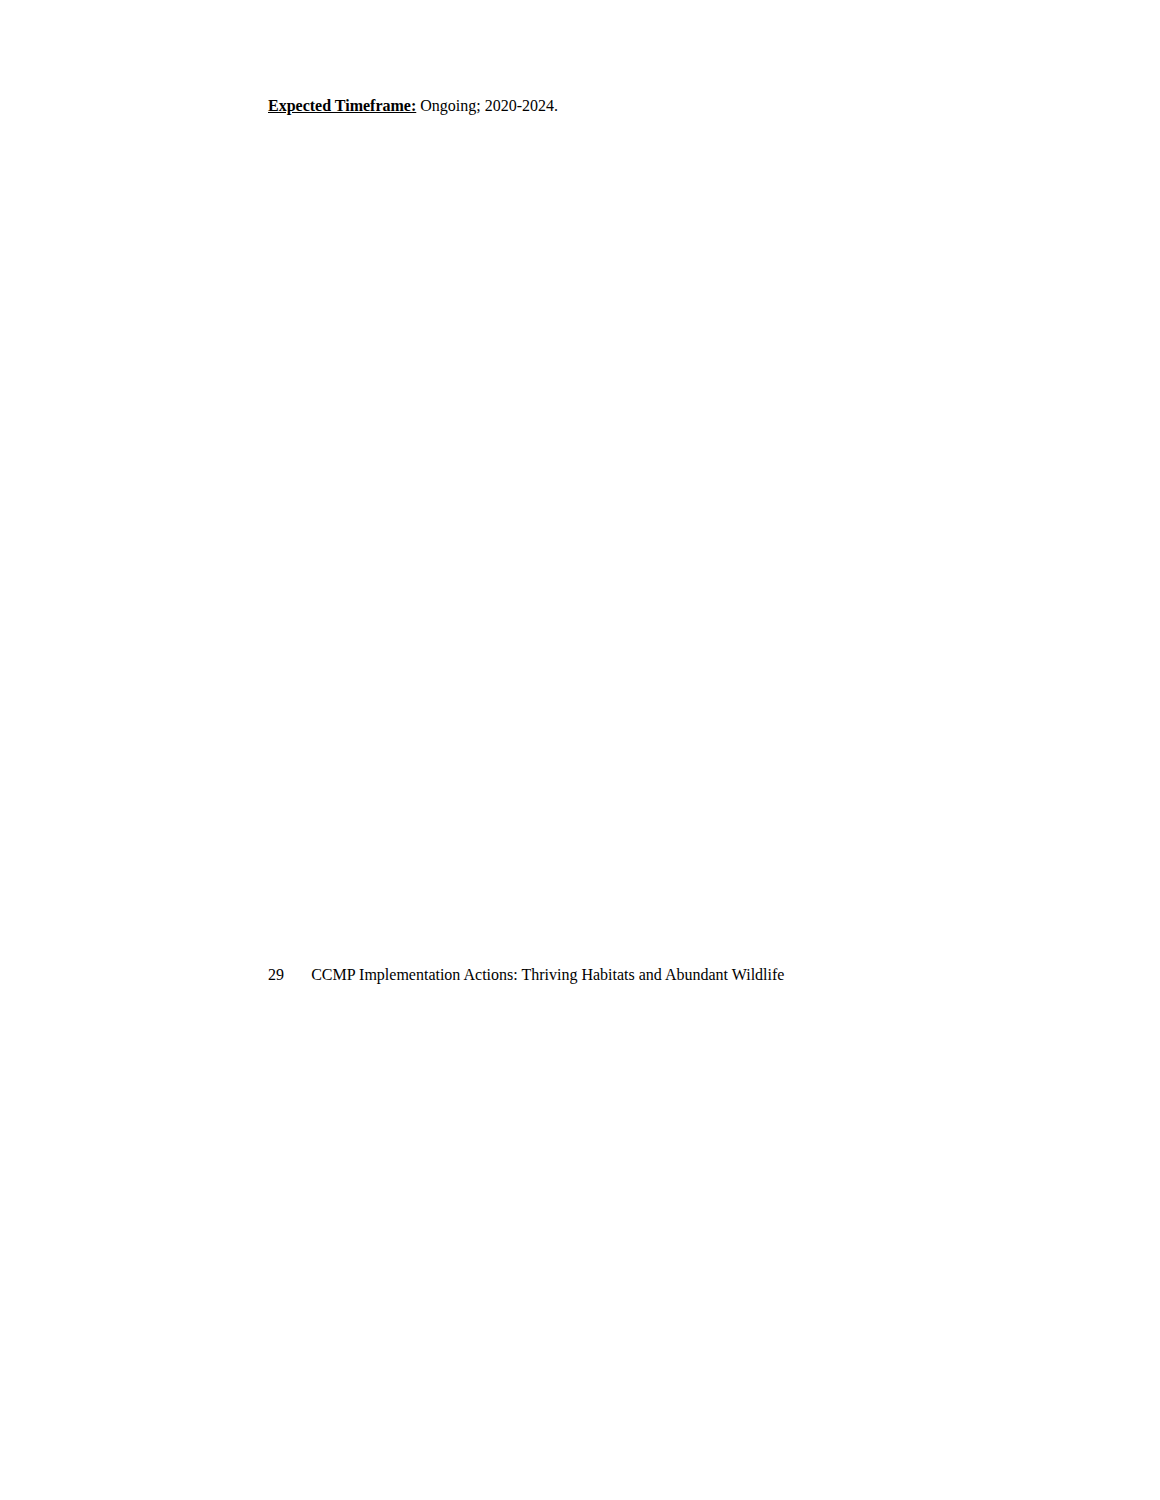Expected Timeframe: Ongoing; 2020-2024.
29 CCMP Implementation Actions: Thriving Habitats and Abundant Wildlife